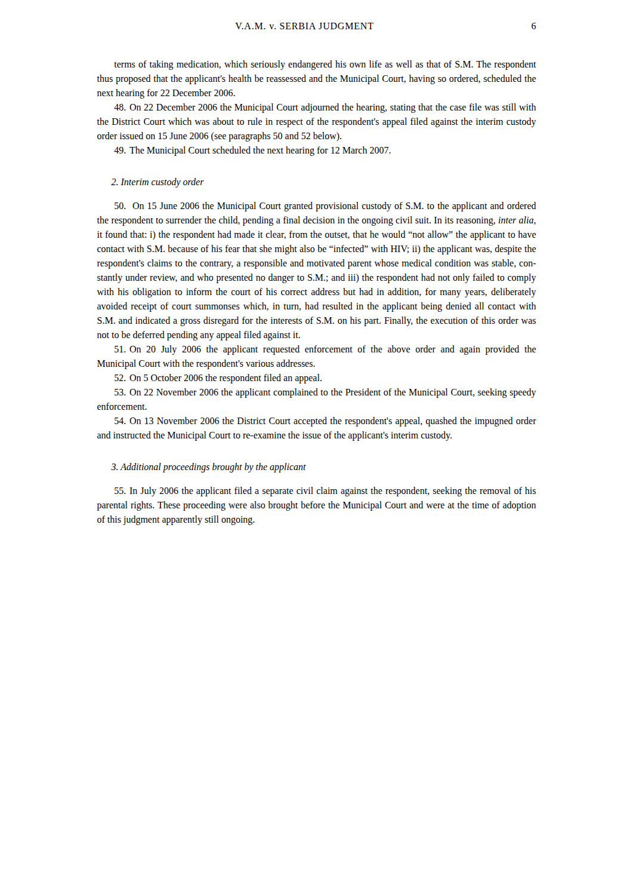V.A.M. v. SERBIA JUDGMENT
6
terms of taking medication, which seriously endangered his own life as well as that of S.M. The respondent thus proposed that the applicant's health be reassessed and the Municipal Court, having so ordered, scheduled the next hearing for 22 December 2006.
48. On 22 December 2006 the Municipal Court adjourned the hearing, stating that the case file was still with the District Court which was about to rule in respect of the respondent's appeal filed against the interim custody order issued on 15 June 2006 (see paragraphs 50 and 52 below).
49. The Municipal Court scheduled the next hearing for 12 March 2007.
2. Interim custody order
50. On 15 June 2006 the Municipal Court granted provisional custody of S.M. to the applicant and ordered the respondent to surrender the child, pending a final decision in the ongoing civil suit. In its reasoning, inter alia, it found that: i) the respondent had made it clear, from the outset, that he would “not allow” the applicant to have contact with S.M. because of his fear that she might also be “infected” with HIV; ii) the applicant was, despite the respondent's claims to the contrary, a responsible and motivated parent whose medical condition was stable, constantly under review, and who presented no danger to S.M.; and iii) the respondent had not only failed to comply with his obligation to inform the court of his correct address but had in addition, for many years, deliberately avoided receipt of court summonses which, in turn, had resulted in the applicant being denied all contact with S.M. and indicated a gross disregard for the interests of S.M. on his part. Finally, the execution of this order was not to be deferred pending any appeal filed against it.
51. On 20 July 2006 the applicant requested enforcement of the above order and again provided the Municipal Court with the respondent's various addresses.
52. On 5 October 2006 the respondent filed an appeal.
53. On 22 November 2006 the applicant complained to the President of the Municipal Court, seeking speedy enforcement.
54. On 13 November 2006 the District Court accepted the respondent's appeal, quashed the impugned order and instructed the Municipal Court to re-examine the issue of the applicant's interim custody.
3. Additional proceedings brought by the applicant
55. In July 2006 the applicant filed a separate civil claim against the respondent, seeking the removal of his parental rights. These proceeding were also brought before the Municipal Court and were at the time of adoption of this judgment apparently still ongoing.